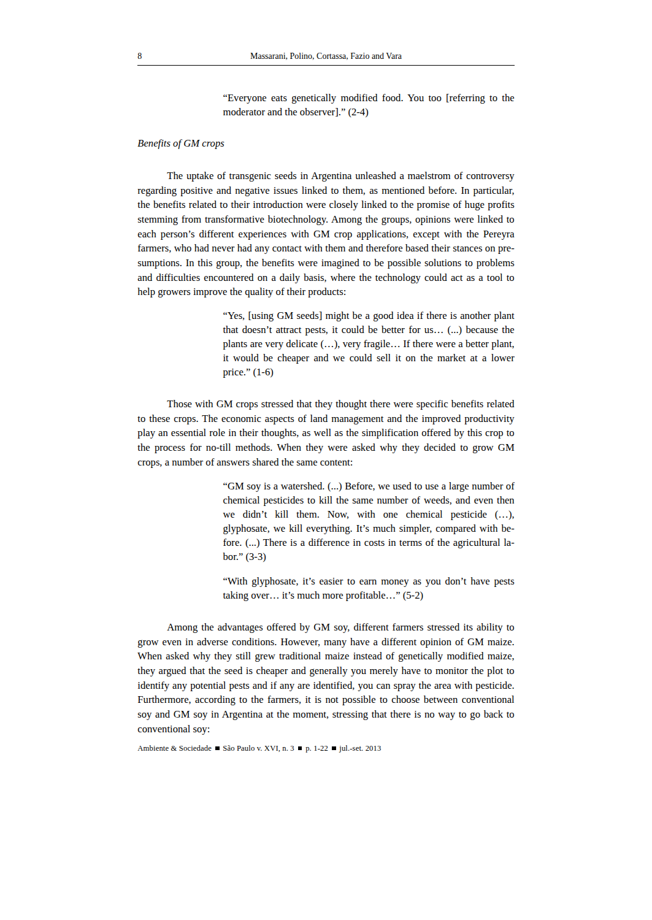8 Massarani, Polino, Cortassa, Fazio and Vara
“Everyone eats genetically modified food. You too [referring to the moderator and the observer].” (2-4)
Benefits of GM crops
The uptake of transgenic seeds in Argentina unleashed a maelstrom of controversy regarding positive and negative issues linked to them, as mentioned before. In particular, the benefits related to their introduction were closely linked to the promise of huge profits stemming from transformative biotechnology. Among the groups, opinions were linked to each person’s different experiences with GM crop applications, except with the Pereyra farmers, who had never had any contact with them and therefore based their stances on presumptions. In this group, the benefits were imagined to be possible solutions to problems and difficulties encountered on a daily basis, where the technology could act as a tool to help growers improve the quality of their products:
“Yes, [using GM seeds] might be a good idea if there is another plant that doesn’t attract pests, it could be better for us… (...) because the plants are very delicate (…), very fragile… If there were a better plant, it would be cheaper and we could sell it on the market at a lower price.” (1-6)
Those with GM crops stressed that they thought there were specific benefits related to these crops. The economic aspects of land management and the improved productivity play an essential role in their thoughts, as well as the simplification offered by this crop to the process for no-till methods. When they were asked why they decided to grow GM crops, a number of answers shared the same content:
“GM soy is a watershed. (...) Before, we used to use a large number of chemical pesticides to kill the same number of weeds, and even then we didn’t kill them. Now, with one chemical pesticide (…), glyphosate, we kill everything. It’s much simpler, compared with before. (...) There is a difference in costs in terms of the agricultural labor.” (3-3)
“With glyphosate, it’s easier to earn money as you don’t have pests taking over… it’s much more profitable…” (5-2)
Among the advantages offered by GM soy, different farmers stressed its ability to grow even in adverse conditions. However, many have a different opinion of GM maize. When asked why they still grew traditional maize instead of genetically modified maize, they argued that the seed is cheaper and generally you merely have to monitor the plot to identify any potential pests and if any are identified, you can spray the area with pesticide. Furthermore, according to the farmers, it is not possible to choose between conventional soy and GM soy in Argentina at the moment, stressing that there is no way to go back to conventional soy:
Ambiente & Sociedade São Paulo v. XVI, n. 3 p. 1-22 jul.-set. 2013